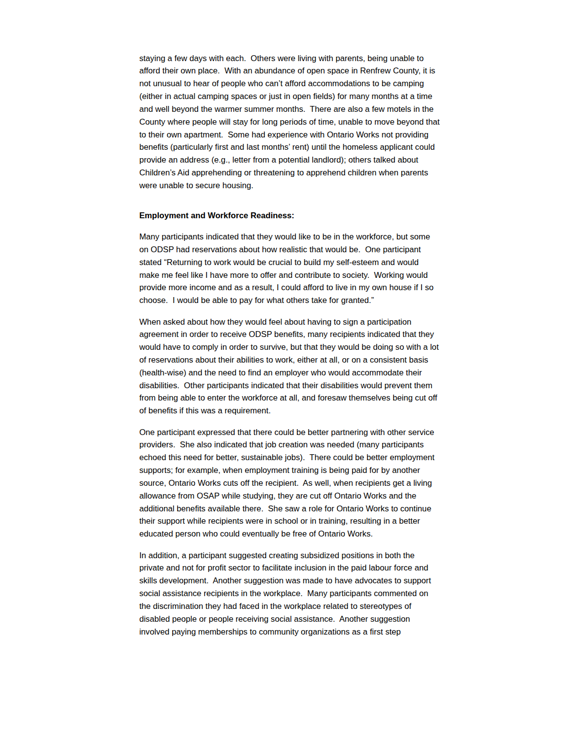staying a few days with each. Others were living with parents, being unable to afford their own place. With an abundance of open space in Renfrew County, it is not unusual to hear of people who can’t afford accommodations to be camping (either in actual camping spaces or just in open fields) for many months at a time and well beyond the warmer summer months. There are also a few motels in the County where people will stay for long periods of time, unable to move beyond that to their own apartment. Some had experience with Ontario Works not providing benefits (particularly first and last months’ rent) until the homeless applicant could provide an address (e.g., letter from a potential landlord); others talked about Children’s Aid apprehending or threatening to apprehend children when parents were unable to secure housing.
Employment and Workforce Readiness:
Many participants indicated that they would like to be in the workforce, but some on ODSP had reservations about how realistic that would be. One participant stated “Returning to work would be crucial to build my self-esteem and would make me feel like I have more to offer and contribute to society. Working would provide more income and as a result, I could afford to live in my own house if I so choose. I would be able to pay for what others take for granted.”
When asked about how they would feel about having to sign a participation agreement in order to receive ODSP benefits, many recipients indicated that they would have to comply in order to survive, but that they would be doing so with a lot of reservations about their abilities to work, either at all, or on a consistent basis (health-wise) and the need to find an employer who would accommodate their disabilities. Other participants indicated that their disabilities would prevent them from being able to enter the workforce at all, and foresaw themselves being cut off of benefits if this was a requirement.
One participant expressed that there could be better partnering with other service providers. She also indicated that job creation was needed (many participants echoed this need for better, sustainable jobs). There could be better employment supports; for example, when employment training is being paid for by another source, Ontario Works cuts off the recipient. As well, when recipients get a living allowance from OSAP while studying, they are cut off Ontario Works and the additional benefits available there. She saw a role for Ontario Works to continue their support while recipients were in school or in training, resulting in a better educated person who could eventually be free of Ontario Works.
In addition, a participant suggested creating subsidized positions in both the private and not for profit sector to facilitate inclusion in the paid labour force and skills development. Another suggestion was made to have advocates to support social assistance recipients in the workplace. Many participants commented on the discrimination they had faced in the workplace related to stereotypes of disabled people or people receiving social assistance. Another suggestion involved paying memberships to community organizations as a first step